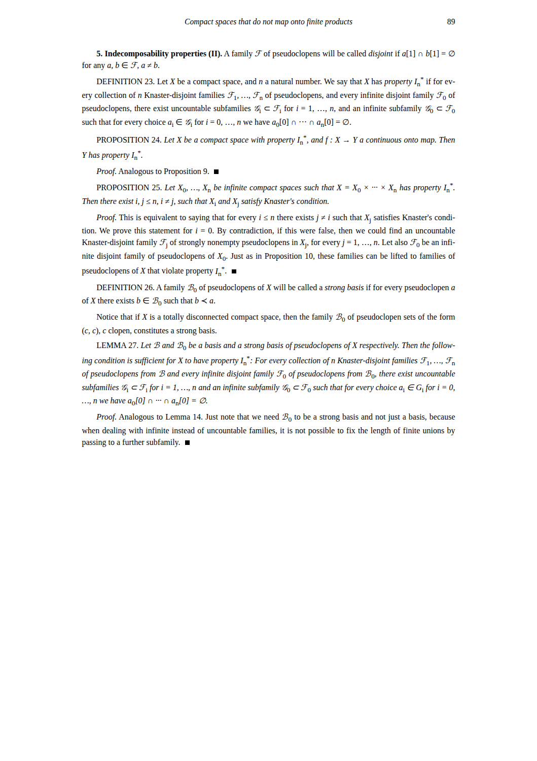Compact spaces that do not map onto finite products 89
5. Indecomposability properties (II). A family ℱ of pseudoclopens will be called disjoint if a[1] ∩ b[1] = ∅ for any a, b ∈ ℱ, a ≠ b.
Definition 23. Let X be a compact space, and n a natural number. We say that X has property In* if for every collection of n Knaster-disjoint families ℱ1, …, ℱn of pseudoclopens, and every infinite disjoint family ℱ0 of pseudoclopens, there exist uncountable subfamilies 𝒢i ⊂ ℱi for i = 1, …, n, and an infinite subfamily 𝒢0 ⊂ ℱ0 such that for every choice ai ∈ 𝒢i for i = 0, …, n we have a0[0] ∩ ··· ∩ an[0] = ∅.
Proposition 24. Let X be a compact space with property In*, and f : X → Y a continuous onto map. Then Y has property In*.
Proof. Analogous to Proposition 9.
Proposition 25. Let X0, …, Xn be infinite compact spaces such that X = X0 × ··· × Xn has property In*. Then there exist i, j ≤ n, i ≠ j, such that Xi and Xj satisfy Knaster's condition.
Proof. This is equivalent to saying that for every i ≤ n there exists j ≠ i such that Xj satisfies Knaster's condition. We prove this statement for i = 0. By contradiction, if this were false, then we could find an uncountable Knaster-disjoint family ℱj of strongly nonempty pseudoclopens in Xj, for every j = 1, …, n. Let also ℱ0 be an infinite disjoint family of pseudoclopens of X0. Just as in Proposition 10, these families can be lifted to families of pseudoclopens of X that violate property In*.
Definition 26. A family ℬ0 of pseudoclopens of X will be called a strong basis if for every pseudoclopen a of X there exists b ∈ ℬ0 such that b ≺ a.
Notice that if X is a totally disconnected compact space, then the family ℬ0 of pseudoclopen sets of the form (c, c), c clopen, constitutes a strong basis.
Lemma 27. Let ℬ and ℬ0 be a basis and a strong basis of pseudoclopens of X respectively. Then the following condition is sufficient for X to have property In*: For every collection of n Knaster-disjoint families ℱ1, …, ℱn of pseudoclopens from ℬ and every infinite disjoint family ℱ0 of pseudoclopens from ℬ0, there exist uncountable subfamilies 𝒢i ⊂ ℱi for i = 1, …, n and an infinite subfamily 𝒢0 ⊂ ℱ0 such that for every choice ai ∈ Gi for i = 0, …, n we have a0[0] ∩ ··· ∩ an[0] = ∅.
Proof. Analogous to Lemma 14. Just note that we need ℬ0 to be a strong basis and not just a basis, because when dealing with infinite instead of uncountable families, it is not possible to fix the length of finite unions by passing to a further subfamily.